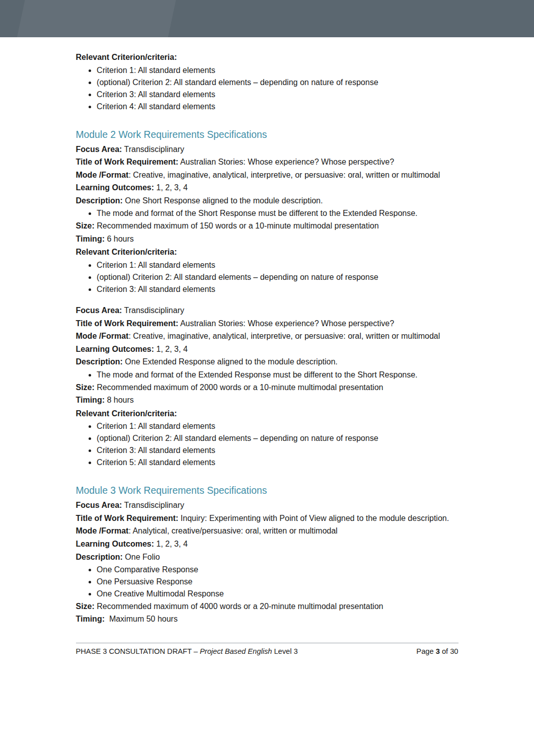Relevant Criterion/criteria:
Criterion 1: All standard elements
(optional) Criterion 2: All standard elements – depending on nature of response
Criterion 3: All standard elements
Criterion 4: All standard elements
Module 2 Work Requirements Specifications
Focus Area: Transdisciplinary
Title of Work Requirement: Australian Stories: Whose experience? Whose perspective?
Mode /Format: Creative, imaginative, analytical, interpretive, or persuasive: oral, written or multimodal
Learning Outcomes: 1, 2, 3, 4
Description: One Short Response aligned to the module description.
The mode and format of the Short Response must be different to the Extended Response.
Size: Recommended maximum of 150 words or a 10-minute multimodal presentation
Timing: 6 hours
Relevant Criterion/criteria:
Criterion 1: All standard elements
(optional) Criterion 2: All standard elements – depending on nature of response
Criterion 3: All standard elements
Focus Area: Transdisciplinary
Title of Work Requirement: Australian Stories: Whose experience? Whose perspective?
Mode /Format: Creative, imaginative, analytical, interpretive, or persuasive: oral, written or multimodal
Learning Outcomes: 1, 2, 3, 4
Description: One Extended Response aligned to the module description.
The mode and format of the Extended Response must be different to the Short Response.
Size: Recommended maximum of 2000 words or a 10-minute multimodal presentation
Timing: 8 hours
Relevant Criterion/criteria:
Criterion 1: All standard elements
(optional) Criterion 2: All standard elements – depending on nature of response
Criterion 3: All standard elements
Criterion 5: All standard elements
Module 3 Work Requirements Specifications
Focus Area: Transdisciplinary
Title of Work Requirement: Inquiry: Experimenting with Point of View aligned to the module description.
Mode /Format: Analytical, creative/persuasive: oral, written or multimodal
Learning Outcomes: 1, 2, 3, 4
Description: One Folio
One Comparative Response
One Persuasive Response
One Creative Multimodal Response
Size: Recommended maximum of 4000 words or a 20-minute multimodal presentation
Timing: Maximum 50 hours
PHASE 3 CONSULTATION DRAFT – Project Based English Level 3
Page 3 of 30